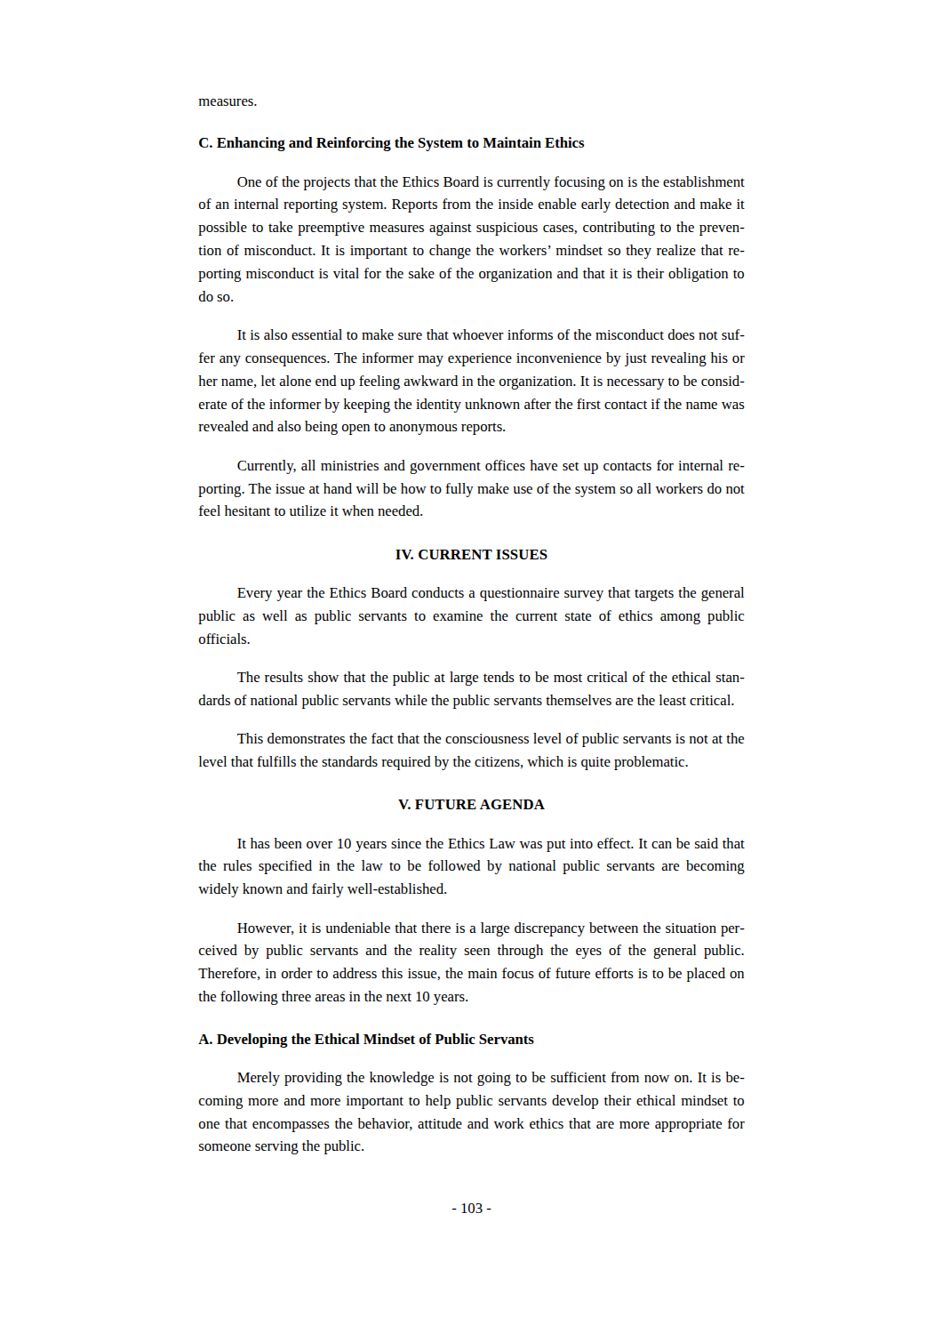measures.
C. Enhancing and Reinforcing the System to Maintain Ethics
One of the projects that the Ethics Board is currently focusing on is the establishment of an internal reporting system. Reports from the inside enable early detection and make it possible to take preemptive measures against suspicious cases, contributing to the prevention of misconduct. It is important to change the workers’ mindset so they realize that reporting misconduct is vital for the sake of the organization and that it is their obligation to do so.
It is also essential to make sure that whoever informs of the misconduct does not suffer any consequences. The informer may experience inconvenience by just revealing his or her name, let alone end up feeling awkward in the organization. It is necessary to be considerate of the informer by keeping the identity unknown after the first contact if the name was revealed and also being open to anonymous reports.
Currently, all ministries and government offices have set up contacts for internal reporting. The issue at hand will be how to fully make use of the system so all workers do not feel hesitant to utilize it when needed.
IV. CURRENT ISSUES
Every year the Ethics Board conducts a questionnaire survey that targets the general public as well as public servants to examine the current state of ethics among public officials.
The results show that the public at large tends to be most critical of the ethical standards of national public servants while the public servants themselves are the least critical.
This demonstrates the fact that the consciousness level of public servants is not at the level that fulfills the standards required by the citizens, which is quite problematic.
V. FUTURE AGENDA
It has been over 10 years since the Ethics Law was put into effect. It can be said that the rules specified in the law to be followed by national public servants are becoming widely known and fairly well-established.
However, it is undeniable that there is a large discrepancy between the situation perceived by public servants and the reality seen through the eyes of the general public. Therefore, in order to address this issue, the main focus of future efforts is to be placed on the following three areas in the next 10 years.
A. Developing the Ethical Mindset of Public Servants
Merely providing the knowledge is not going to be sufficient from now on. It is becoming more and more important to help public servants develop their ethical mindset to one that encompasses the behavior, attitude and work ethics that are more appropriate for someone serving the public.
- 103 -